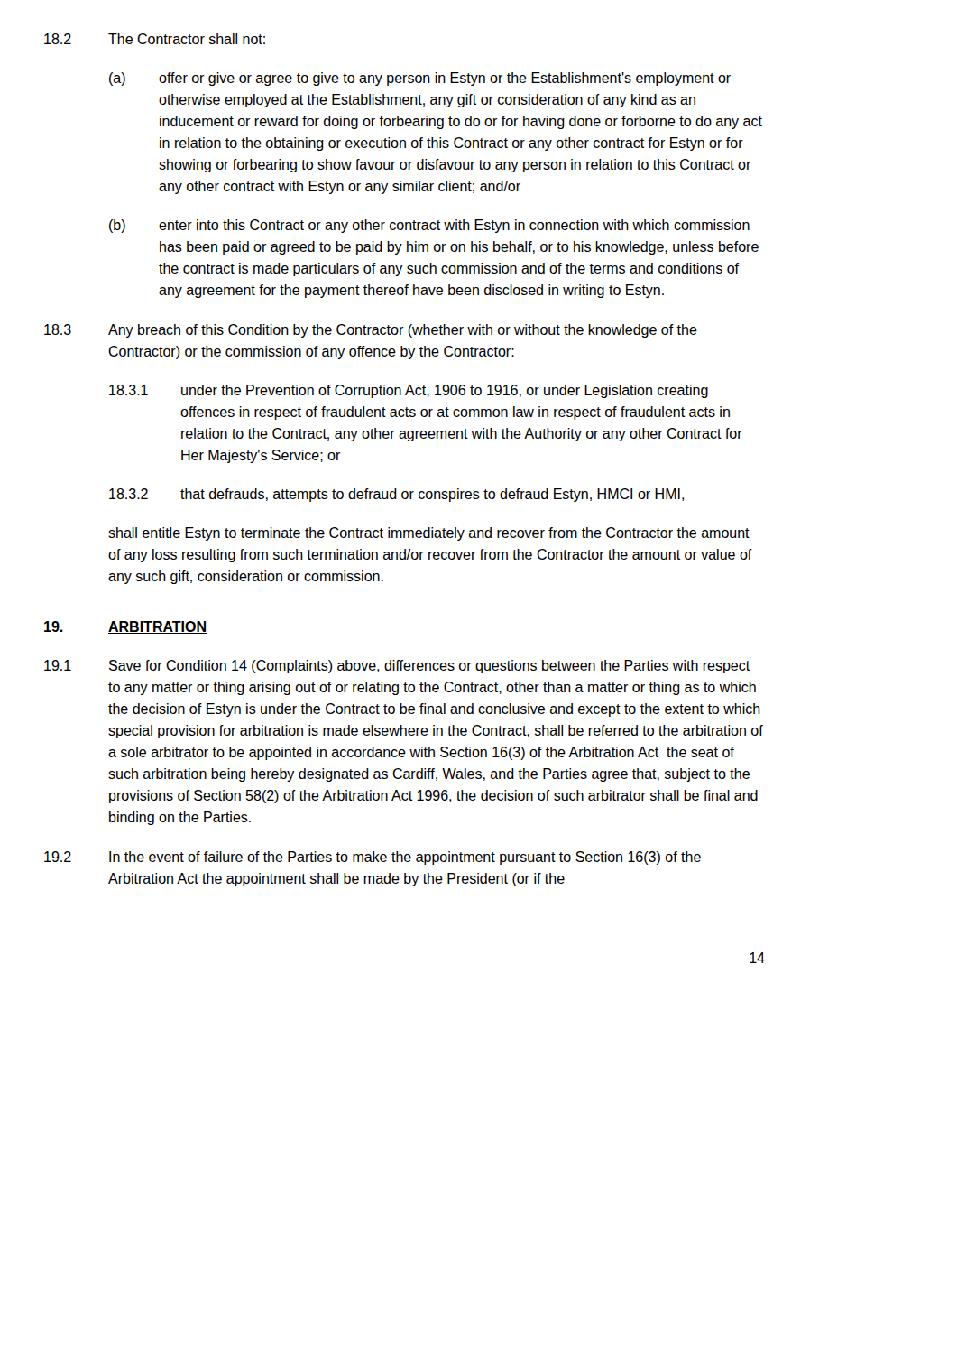18.2
The Contractor shall not:
(a)
offer or give or agree to give to any person in Estyn or the Establishment's employment or otherwise employed at the Establishment, any gift or consideration of any kind as an inducement or reward for doing or forbearing to do or for having done or forborne to do any act in relation to the obtaining or execution of this Contract or any other contract for Estyn or for showing or forbearing to show favour or disfavour to any person in relation to this Contract or any other contract with Estyn or any similar client; and/or
(b)
enter into this Contract or any other contract with Estyn in connection with which commission has been paid or agreed to be paid by him or on his behalf, or to his knowledge, unless before the contract is made particulars of any such commission and of the terms and conditions of any agreement for the payment thereof have been disclosed in writing to Estyn.
18.3
Any breach of this Condition by the Contractor (whether with or without the knowledge of the Contractor) or the commission of any offence by the Contractor:
18.3.1
under the Prevention of Corruption Act, 1906 to 1916, or under Legislation creating offences in respect of fraudulent acts or at common law in respect of fraudulent acts in relation to the Contract, any other agreement with the Authority or any other Contract for Her Majesty's Service; or
18.3.2
that defrauds, attempts to defraud or conspires to defraud Estyn, HMCI or HMI,
shall entitle Estyn to terminate the Contract immediately and recover from the Contractor the amount of any loss resulting from such termination and/or recover from the Contractor the amount or value of any such gift, consideration or commission.
19.
ARBITRATION
19.1
Save for Condition 14 (Complaints) above, differences or questions between the Parties with respect to any matter or thing arising out of or relating to the Contract, other than a matter or thing as to which the decision of Estyn is under the Contract to be final and conclusive and except to the extent to which special provision for arbitration is made elsewhere in the Contract, shall be referred to the arbitration of a sole arbitrator to be appointed in accordance with Section 16(3) of the Arbitration Act the seat of such arbitration being hereby designated as Cardiff, Wales, and the Parties agree that, subject to the provisions of Section 58(2) of the Arbitration Act 1996, the decision of such arbitrator shall be final and binding on the Parties.
19.2
In the event of failure of the Parties to make the appointment pursuant to Section 16(3) of the Arbitration Act the appointment shall be made by the President (or if the
14